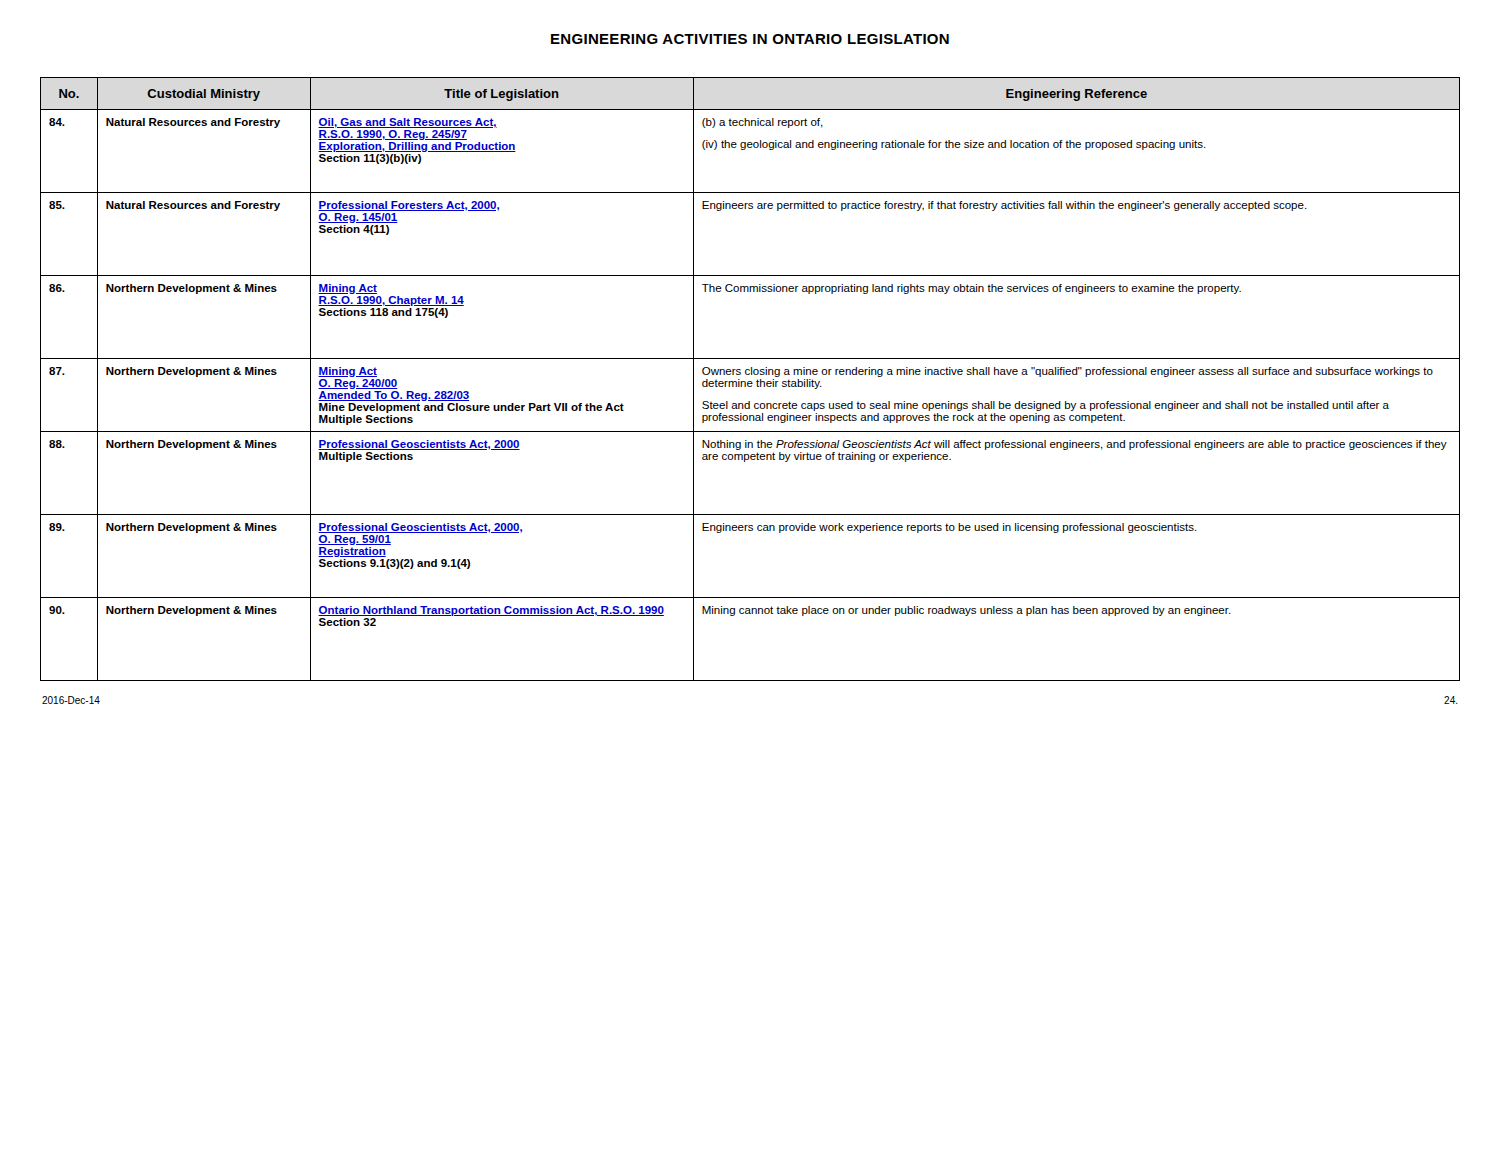ENGINEERING ACTIVITIES IN ONTARIO LEGISLATION
| No. | Custodial Ministry | Title of Legislation | Engineering Reference |
| --- | --- | --- | --- |
| 84. | Natural Resources and Forestry | Oil, Gas and Salt Resources Act, R.S.O. 1990, O. Reg. 245/97 Exploration, Drilling and Production Section 11(3)(b)(iv) | (b) a technical report of, (iv) the geological and engineering rationale for the size and location of the proposed spacing units. |
| 85. | Natural Resources and Forestry | Professional Foresters Act, 2000, O. Reg. 145/01 Section 4(11) | Engineers are permitted to practice forestry, if that forestry activities fall within the engineer's generally accepted scope. |
| 86. | Northern Development & Mines | Mining Act R.S.O. 1990, Chapter M. 14 Sections 118 and 175(4) | The Commissioner appropriating land rights may obtain the services of engineers to examine the property. |
| 87. | Northern Development & Mines | Mining Act O. Reg. 240/00 Amended To O. Reg. 282/03 Mine Development and Closure under Part VII of the Act Multiple Sections | Owners closing a mine or rendering a mine inactive shall have a "qualified" professional engineer assess all surface and subsurface workings to determine their stability. Steel and concrete caps used to seal mine openings shall be designed by a professional engineer and shall not be installed until after a professional engineer inspects and approves the rock at the opening as competent. |
| 88. | Northern Development & Mines | Professional Geoscientists Act, 2000 Multiple Sections | Nothing in the Professional Geoscientists Act will affect professional engineers, and professional engineers are able to practice geosciences if they are competent by virtue of training or experience. |
| 89. | Northern Development & Mines | Professional Geoscientists Act, 2000, O. Reg. 59/01 Registration Sections 9.1(3)(2) and 9.1(4) | Engineers can provide work experience reports to be used in licensing professional geoscientists. |
| 90. | Northern Development & Mines | Ontario Northland Transportation Commission Act, R.S.O. 1990 Section 32 | Mining cannot take place on or under public roadways unless a plan has been approved by an engineer. |
2016-Dec-14 24.